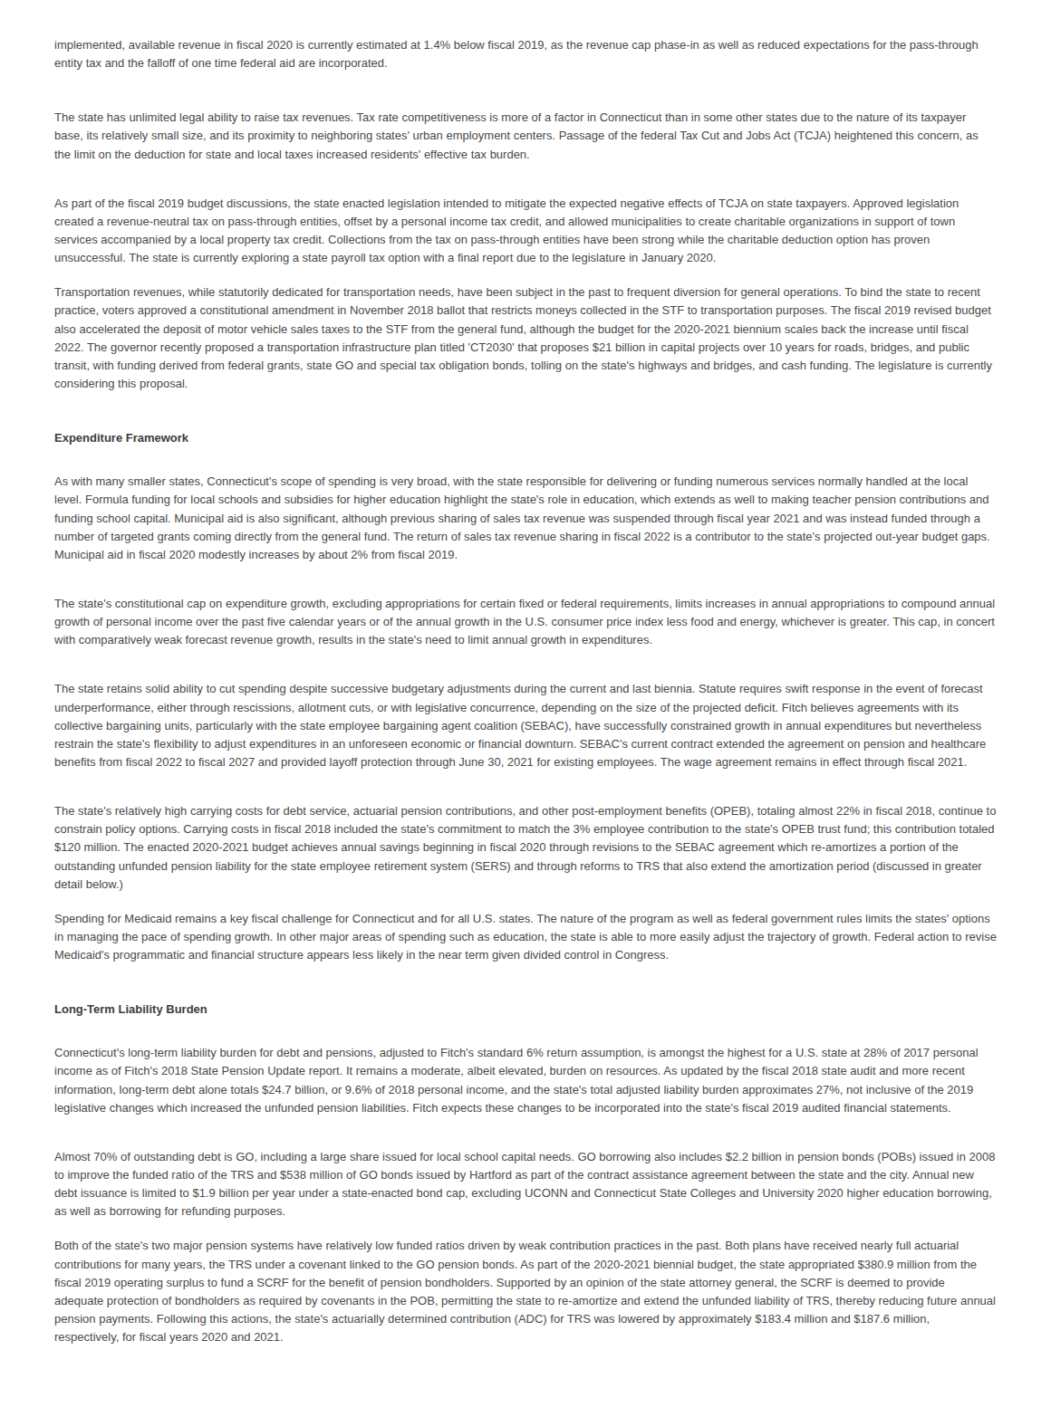implemented, available revenue in fiscal 2020 is currently estimated at 1.4% below fiscal 2019, as the revenue cap phase-in as well as reduced expectations for the pass-through entity tax and the falloff of one time federal aid are incorporated.
The state has unlimited legal ability to raise tax revenues. Tax rate competitiveness is more of a factor in Connecticut than in some other states due to the nature of its taxpayer base, its relatively small size, and its proximity to neighboring states' urban employment centers. Passage of the federal Tax Cut and Jobs Act (TCJA) heightened this concern, as the limit on the deduction for state and local taxes increased residents' effective tax burden.
As part of the fiscal 2019 budget discussions, the state enacted legislation intended to mitigate the expected negative effects of TCJA on state taxpayers. Approved legislation created a revenue-neutral tax on pass-through entities, offset by a personal income tax credit, and allowed municipalities to create charitable organizations in support of town services accompanied by a local property tax credit. Collections from the tax on pass-through entities have been strong while the charitable deduction option has proven unsuccessful. The state is currently exploring a state payroll tax option with a final report due to the legislature in January 2020.
Transportation revenues, while statutorily dedicated for transportation needs, have been subject in the past to frequent diversion for general operations. To bind the state to recent practice, voters approved a constitutional amendment in November 2018 ballot that restricts moneys collected in the STF to transportation purposes. The fiscal 2019 revised budget also accelerated the deposit of motor vehicle sales taxes to the STF from the general fund, although the budget for the 2020-2021 biennium scales back the increase until fiscal 2022. The governor recently proposed a transportation infrastructure plan titled 'CT2030' that proposes $21 billion in capital projects over 10 years for roads, bridges, and public transit, with funding derived from federal grants, state GO and special tax obligation bonds, tolling on the state's highways and bridges, and cash funding. The legislature is currently considering this proposal.
Expenditure Framework
As with many smaller states, Connecticut's scope of spending is very broad, with the state responsible for delivering or funding numerous services normally handled at the local level. Formula funding for local schools and subsidies for higher education highlight the state's role in education, which extends as well to making teacher pension contributions and funding school capital. Municipal aid is also significant, although previous sharing of sales tax revenue was suspended through fiscal year 2021 and was instead funded through a number of targeted grants coming directly from the general fund. The return of sales tax revenue sharing in fiscal 2022 is a contributor to the state's projected out-year budget gaps. Municipal aid in fiscal 2020 modestly increases by about 2% from fiscal 2019.
The state's constitutional cap on expenditure growth, excluding appropriations for certain fixed or federal requirements, limits increases in annual appropriations to compound annual growth of personal income over the past five calendar years or of the annual growth in the U.S. consumer price index less food and energy, whichever is greater. This cap, in concert with comparatively weak forecast revenue growth, results in the state's need to limit annual growth in expenditures.
The state retains solid ability to cut spending despite successive budgetary adjustments during the current and last biennia. Statute requires swift response in the event of forecast underperformance, either through rescissions, allotment cuts, or with legislative concurrence, depending on the size of the projected deficit. Fitch believes agreements with its collective bargaining units, particularly with the state employee bargaining agent coalition (SEBAC), have successfully constrained growth in annual expenditures but nevertheless restrain the state's flexibility to adjust expenditures in an unforeseen economic or financial downturn. SEBAC's current contract extended the agreement on pension and healthcare benefits from fiscal 2022 to fiscal 2027 and provided layoff protection through June 30, 2021 for existing employees. The wage agreement remains in effect through fiscal 2021.
The state's relatively high carrying costs for debt service, actuarial pension contributions, and other post-employment benefits (OPEB), totaling almost 22% in fiscal 2018, continue to constrain policy options. Carrying costs in fiscal 2018 included the state's commitment to match the 3% employee contribution to the state's OPEB trust fund; this contribution totaled $120 million. The enacted 2020-2021 budget achieves annual savings beginning in fiscal 2020 through revisions to the SEBAC agreement which re-amortizes a portion of the outstanding unfunded pension liability for the state employee retirement system (SERS) and through reforms to TRS that also extend the amortization period (discussed in greater detail below.)
Spending for Medicaid remains a key fiscal challenge for Connecticut and for all U.S. states. The nature of the program as well as federal government rules limits the states' options in managing the pace of spending growth. In other major areas of spending such as education, the state is able to more easily adjust the trajectory of growth. Federal action to revise Medicaid's programmatic and financial structure appears less likely in the near term given divided control in Congress.
Long-Term Liability Burden
Connecticut's long-term liability burden for debt and pensions, adjusted to Fitch's standard 6% return assumption, is amongst the highest for a U.S. state at 28% of 2017 personal income as of Fitch's 2018 State Pension Update report. It remains a moderate, albeit elevated, burden on resources. As updated by the fiscal 2018 state audit and more recent information, long-term debt alone totals $24.7 billion, or 9.6% of 2018 personal income, and the state's total adjusted liability burden approximates 27%, not inclusive of the 2019 legislative changes which increased the unfunded pension liabilities. Fitch expects these changes to be incorporated into the state's fiscal 2019 audited financial statements.
Almost 70% of outstanding debt is GO, including a large share issued for local school capital needs. GO borrowing also includes $2.2 billion in pension bonds (POBs) issued in 2008 to improve the funded ratio of the TRS and $538 million of GO bonds issued by Hartford as part of the contract assistance agreement between the state and the city. Annual new debt issuance is limited to $1.9 billion per year under a state-enacted bond cap, excluding UCONN and Connecticut State Colleges and University 2020 higher education borrowing, as well as borrowing for refunding purposes.
Both of the state's two major pension systems have relatively low funded ratios driven by weak contribution practices in the past. Both plans have received nearly full actuarial contributions for many years, the TRS under a covenant linked to the GO pension bonds. As part of the 2020-2021 biennial budget, the state appropriated $380.9 million from the fiscal 2019 operating surplus to fund a SCRF for the benefit of pension bondholders. Supported by an opinion of the state attorney general, the SCRF is deemed to provide adequate protection of bondholders as required by covenants in the POB, permitting the state to re-amortize and extend the unfunded liability of TRS, thereby reducing future annual pension payments. Following this actions, the state's actuarially determined contribution (ADC) for TRS was lowered by approximately $183.4 million and $187.6 million, respectively, for fiscal years 2020 and 2021.